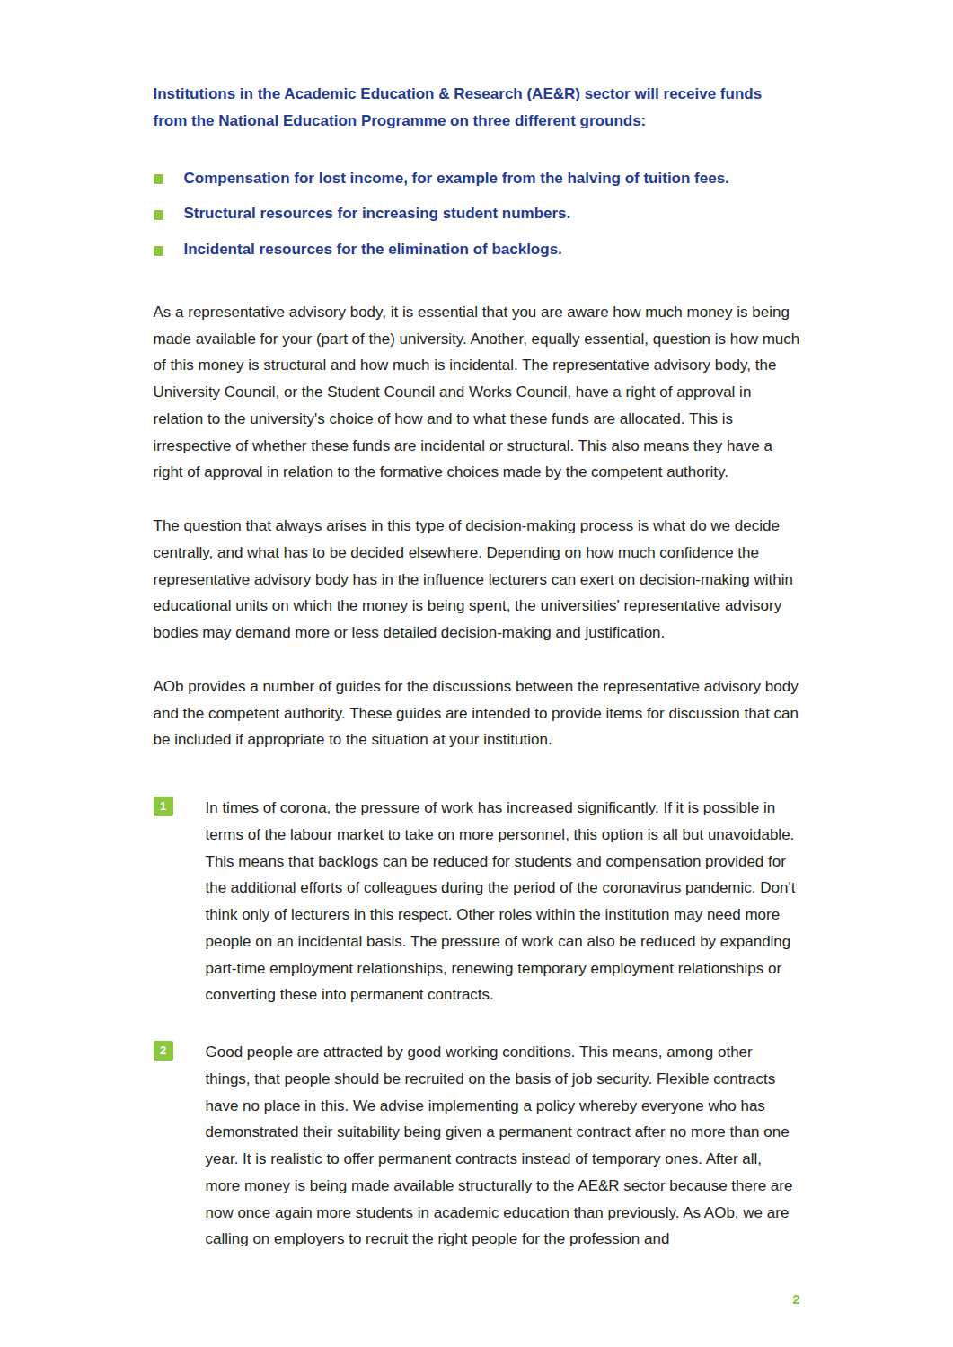Institutions in the Academic Education & Research (AE&R) sector will receive funds from the National Education Programme on three different grounds:
Compensation for lost income, for example from the halving of tuition fees.
Structural resources for increasing student numbers.
Incidental resources for the elimination of backlogs.
As a representative advisory body, it is essential that you are aware how much money is being made available for your (part of the) university. Another, equally essential, question is how much of this money is structural and how much is incidental. The representative advisory body, the University Council, or the Student Council and Works Council, have a right of approval in relation to the university's choice of how and to what these funds are allocated. This is irrespective of whether these funds are incidental or structural. This also means they have a right of approval in relation to the formative choices made by the competent authority.
The question that always arises in this type of decision-making process is what do we decide centrally, and what has to be decided elsewhere. Depending on how much confidence the representative advisory body has in the influence lecturers can exert on decision-making within educational units on which the money is being spent, the universities' representative advisory bodies may demand more or less detailed decision-making and justification.
AOb provides a number of guides for the discussions between the representative advisory body and the competent authority. These guides are intended to provide items for discussion that can be included if appropriate to the situation at your institution.
In times of corona, the pressure of work has increased significantly. If it is possible in terms of the labour market to take on more personnel, this option is all but unavoidable. This means that backlogs can be reduced for students and compensation provided for the additional efforts of colleagues during the period of the coronavirus pandemic. Don't think only of lecturers in this respect. Other roles within the institution may need more people on an incidental basis. The pressure of work can also be reduced by expanding part-time employment relationships, renewing temporary employment relationships or converting these into permanent contracts.
Good people are attracted by good working conditions. This means, among other things, that people should be recruited on the basis of job security. Flexible contracts have no place in this. We advise implementing a policy whereby everyone who has demonstrated their suitability being given a permanent contract after no more than one year. It is realistic to offer permanent contracts instead of temporary ones. After all, more money is being made available structurally to the AE&R sector because there are now once again more students in academic education than previously. As AOb, we are calling on employers to recruit the right people for the profession and
2